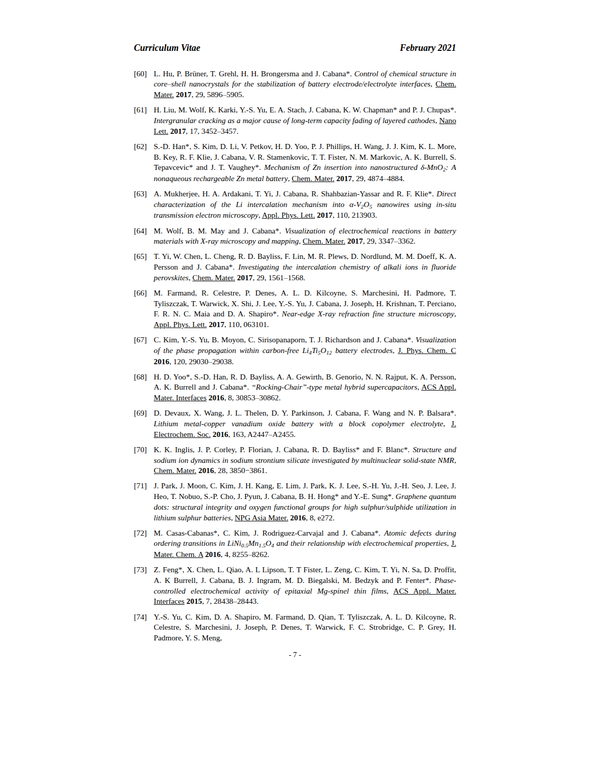Curriculum Vitae February 2021
[60] L. Hu, P. Brüner, T. Grehl, H. H. Brongersma and J. Cabana*. Control of chemical structure in core–shell nanocrystals for the stabilization of battery electrode/electrolyte interfaces, Chem. Mater. 2017, 29, 5896–5905.
[61] H. Liu, M. Wolf, K. Karki, Y.-S. Yu, E. A. Stach, J. Cabana, K. W. Chapman* and P. J. Chupas*. Intergranular cracking as a major cause of long-term capacity fading of layered cathodes, Nano Lett. 2017, 17, 3452–3457.
[62] S.-D. Han*, S. Kim, D. Li, V. Petkov, H. D. Yoo, P. J. Phillips, H. Wang, J. J. Kim, K. L. More, B. Key, R. F. Klie, J. Cabana, V. R. Stamenkovic, T. T. Fister, N. M. Markovic, A. K. Burrell, S. Tepavcevic* and J. T. Vaughey*. Mechanism of Zn insertion into nanostructured δ-MnO2: A nonaqueous rechargeable Zn metal battery, Chem. Mater. 2017, 29, 4874–4884.
[63] A. Mukherjee, H. A. Ardakani, T. Yi, J. Cabana, R. Shahbazian-Yassar and R. F. Klie*. Direct characterization of the Li intercalation mechanism into α-V2O5 nanowires using in-situ transmission electron microscopy, Appl. Phys. Lett. 2017, 110, 213903.
[64] M. Wolf, B. M. May and J. Cabana*. Visualization of electrochemical reactions in battery materials with X-ray microscopy and mapping, Chem. Mater. 2017, 29, 3347–3362.
[65] T. Yi, W. Chen, L. Cheng, R. D. Bayliss, F. Lin, M. R. Plews, D. Nordlund, M. M. Doeff, K. A. Persson and J. Cabana*. Investigating the intercalation chemistry of alkali ions in fluoride perovskites, Chem. Mater. 2017, 29, 1561–1568.
[66] M. Farmand, R. Celestre, P. Denes, A. L. D. Kilcoyne, S. Marchesini, H. Padmore, T. Tyliszczak, T. Warwick, X. Shi, J. Lee, Y.-S. Yu, J. Cabana, J. Joseph, H. Krishnan, T. Perciano, F. R. N. C. Maia and D. A. Shapiro*. Near-edge X-ray refraction fine structure microscopy, Appl. Phys. Lett. 2017, 110, 063101.
[67] C. Kim, Y.-S. Yu, B. Moyon, C. Sirisopanaporn, T. J. Richardson and J. Cabana*. Visualization of the phase propagation within carbon-free Li4Ti5O12 battery electrodes, J. Phys. Chem. C 2016, 120, 29030–29038.
[68] H. D. Yoo*, S.-D. Han, R. D. Bayliss, A. A. Gewirth, B. Genorio, N. N. Rajput, K. A. Persson, A. K. Burrell and J. Cabana*. “Rocking-Chair”-type metal hybrid supercapacitors, ACS Appl. Mater. Interfaces 2016, 8, 30853–30862.
[69] D. Devaux, X. Wang, J. L. Thelen, D. Y. Parkinson, J. Cabana, F. Wang and N. P. Balsara*. Lithium metal-copper vanadium oxide battery with a block copolymer electrolyte, J. Electrochem. Soc. 2016, 163, A2447–A2455.
[70] K. K. Inglis, J. P. Corley, P. Florian, J. Cabana, R. D. Bayliss* and F. Blanc*. Structure and sodium ion dynamics in sodium strontium silicate investigated by multinuclear solid-state NMR, Chem. Mater. 2016, 28, 3850−3861.
[71] J. Park, J. Moon, C. Kim, J. H. Kang, E. Lim, J. Park, K. J. Lee, S.-H. Yu, J.-H. Seo, J. Lee, J. Heo, T. Nobuo, S.-P. Cho, J. Pyun, J. Cabana, B. H. Hong* and Y.-E. Sung*. Graphene quantum dots: structural integrity and oxygen functional groups for high sulphur/sulphide utilization in lithium sulphur batteries, NPG Asia Mater. 2016, 8, e272.
[72] M. Casas-Cabanas*, C. Kim, J. Rodriguez-Carvajal and J. Cabana*. Atomic defects during ordering transitions in LiNi0.5Mn1.5O4 and their relationship with electrochemical properties, J. Mater. Chem. A 2016, 4, 8255–8262.
[73] Z. Feng*, X. Chen, L. Qiao, A. L Lipson, T. T Fister, L. Zeng, C. Kim, T. Yi, N. Sa, D. Proffit, A. K Burrell, J. Cabana, B. J. Ingram, M. D. Biegalski, M. Bedzyk and P. Fenter*. Phase-controlled electrochemical activity of epitaxial Mg-spinel thin films, ACS Appl. Mater. Interfaces 2015, 7, 28438–28443.
[74] Y.-S. Yu, C. Kim, D. A. Shapiro, M. Farmand, D. Qian, T. Tyliszczak, A. L. D. Kilcoyne, R. Celestre, S. Marchesini, J. Joseph, P. Denes, T. Warwick, F. C. Strobridge, C. P. Grey, H. Padmore, Y. S. Meng,
- 7 -